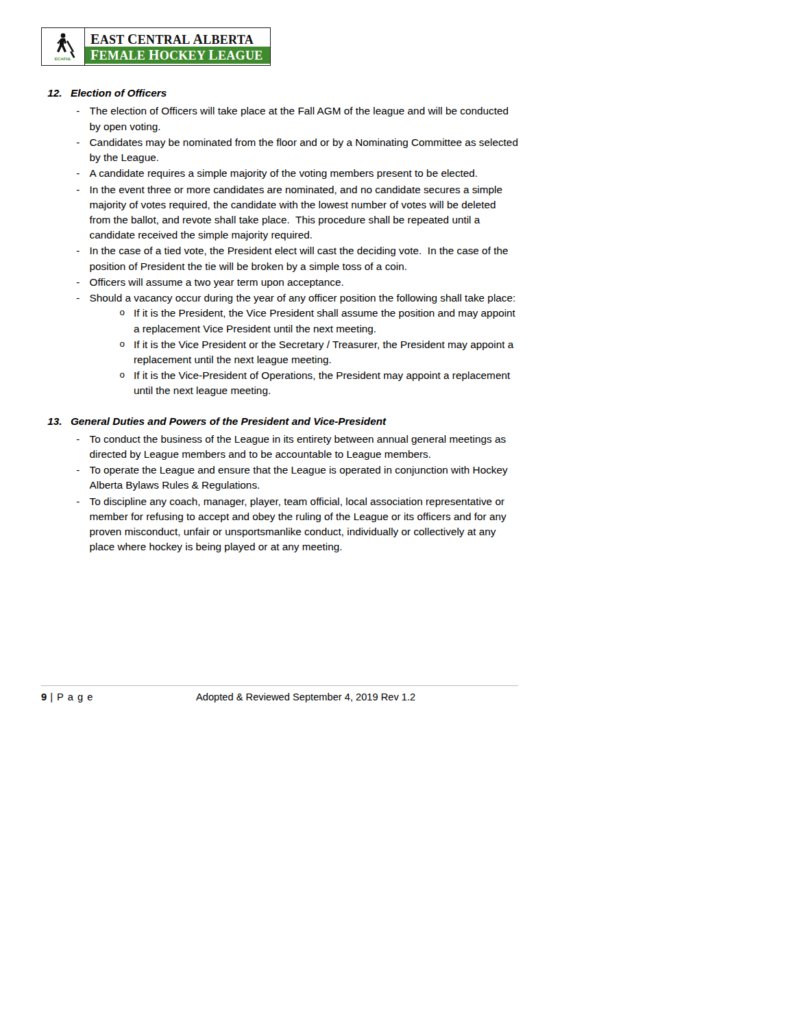ECAFHL
EAST CENTRAL ALBERTA
FEMALE HOCKEY LEAGUE
12. Election of Officers
The election of Officers will take place at the Fall AGM of the league and will be conducted by open voting.
Candidates may be nominated from the floor and or by a Nominating Committee as selected by the League.
A candidate requires a simple majority of the voting members present to be elected.
In the event three or more candidates are nominated, and no candidate secures a simple majority of votes required, the candidate with the lowest number of votes will be deleted from the ballot, and revote shall take place. This procedure shall be repeated until a candidate received the simple majority required.
In the case of a tied vote, the President elect will cast the deciding vote. In the case of the position of President the tie will be broken by a simple toss of a coin.
Officers will assume a two year term upon acceptance.
Should a vacancy occur during the year of any officer position the following shall take place:
If it is the President, the Vice President shall assume the position and may appoint a replacement Vice President until the next meeting.
If it is the Vice President or the Secretary / Treasurer, the President may appoint a replacement until the next league meeting.
If it is the Vice-President of Operations, the President may appoint a replacement until the next league meeting.
13. General Duties and Powers of the President and Vice-President
To conduct the business of the League in its entirety between annual general meetings as directed by League members and to be accountable to League members.
To operate the League and ensure that the League is operated in conjunction with Hockey Alberta Bylaws Rules & Regulations.
To discipline any coach, manager, player, team official, local association representative or member for refusing to accept and obey the ruling of the League or its officers and for any proven misconduct, unfair or unsportsmanlike conduct, individually or collectively at any place where hockey is being played or at any meeting.
9 | P a g e
Adopted & Reviewed September 4, 2019 Rev 1.2